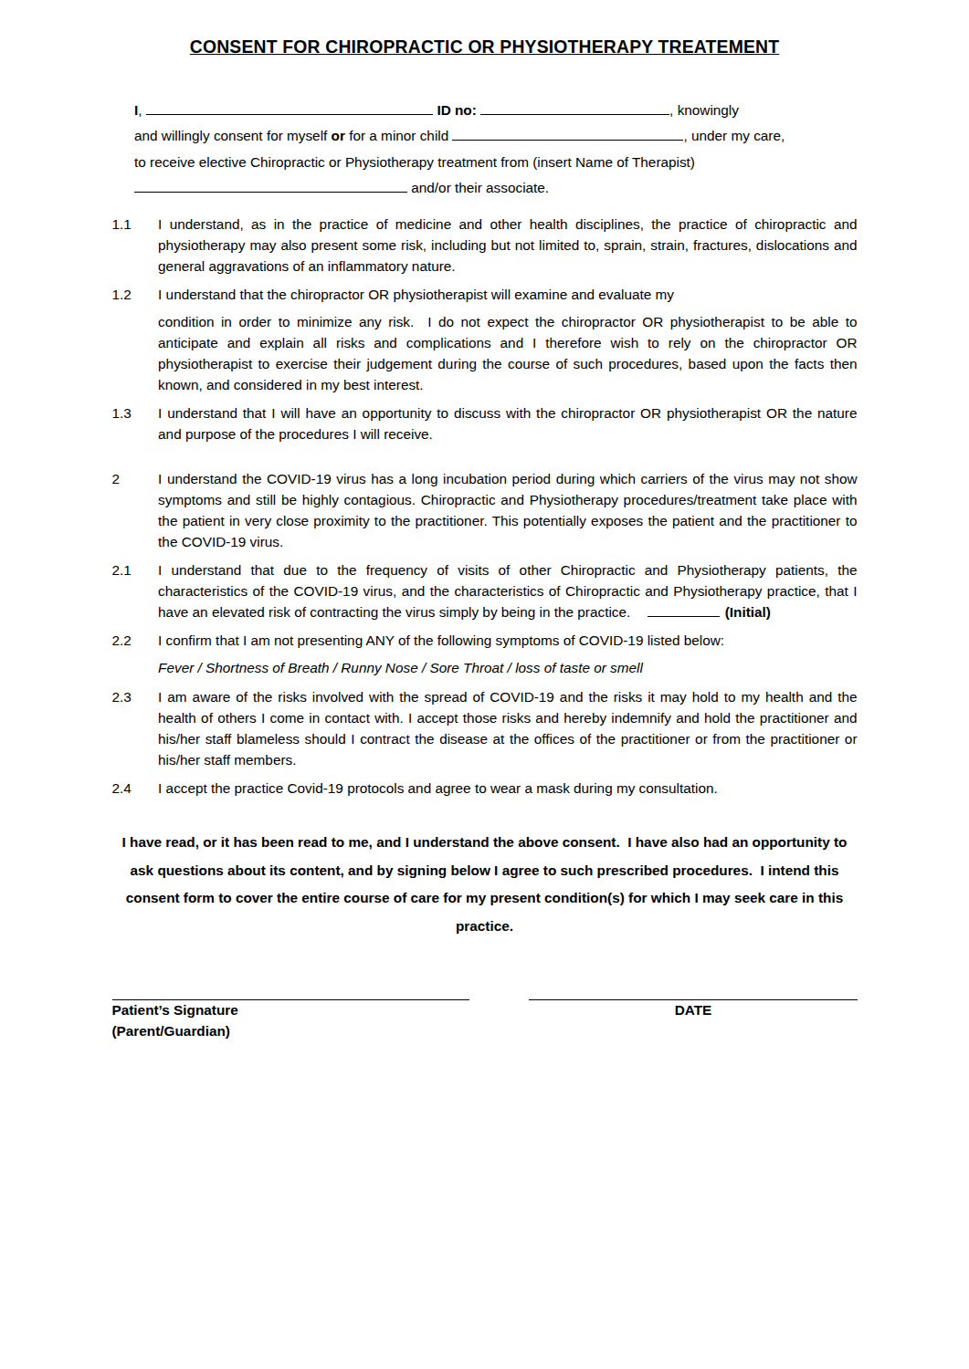CONSENT FOR CHIROPRACTIC OR PHYSIOTHERAPY TREATEMENT
I, ID no: , knowingly
and willingly consent for myself or for a minor child , under my care,
to receive elective Chiropractic or Physiotherapy treatment from (insert Name of Therapist)
and/or their associate.
1.1
I understand, as in the practice of medicine and other health disciplines, the practice of chiropractic and physiotherapy may also present some risk, including but not limited to, sprain, strain, fractures, dislocations and general aggravations of an inflammatory nature.
1.2
I understand that the chiropractor OR physiotherapist will examine and evaluate my
condition in order to minimize any risk. I do not expect the chiropractor OR physiotherapist to be able to anticipate and explain all risks and complications and I therefore wish to rely on the chiropractor OR physiotherapist to exercise their judgement during the course of such procedures, based upon the facts then known, and considered in my best interest.
1.3
I understand that I will have an opportunity to discuss with the chiropractor OR physiotherapist OR the nature and purpose of the procedures I will receive.
2
I understand the COVID-19 virus has a long incubation period during which carriers of the virus may not show symptoms and still be highly contagious. Chiropractic and Physiotherapy procedures/treatment take place with the patient in very close proximity to the practitioner. This potentially exposes the patient and the practitioner to the COVID-19 virus.
2.1
I understand that due to the frequency of visits of other Chiropractic and Physiotherapy patients, the characteristics of the COVID-19 virus, and the characteristics of Chiropractic and Physiotherapy practice, that I have an elevated risk of contracting the virus simply by being in the practice. (Initial)
2.2
I confirm that I am not presenting ANY of the following symptoms of COVID-19 listed below:
Fever / Shortness of Breath / Runny Nose / Sore Throat / loss of taste or smell
2.3
I am aware of the risks involved with the spread of COVID-19 and the risks it may hold to my health and the health of others I come in contact with. I accept those risks and hereby indemnify and hold the practitioner and his/her staff blameless should I contract the disease at the offices of the practitioner or from the practitioner or his/her staff members.
2.4
I accept the practice Covid-19 protocols and agree to wear a mask during my consultation.
I have read, or it has been read to me, and I understand the above consent. I have also had an opportunity to ask questions about its content, and by signing below I agree to such prescribed procedures. I intend this consent form to cover the entire course of care for my present condition(s) for which I may seek care in this practice.
| Patient’s Signature | | DATE |
| (Parent/Guardian) | | |